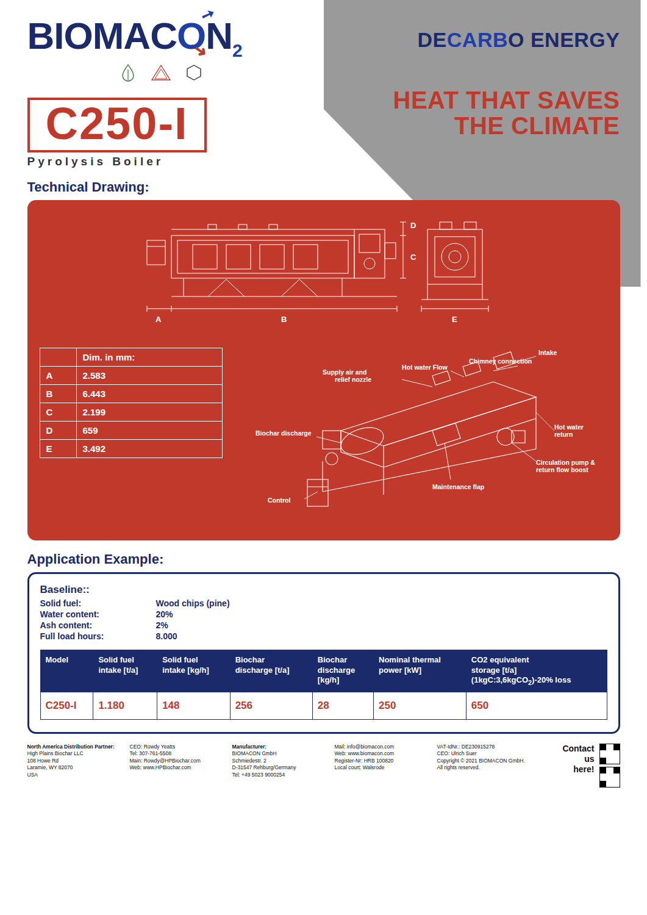BIOMACON2 ➚ ➜
C250-I
Pyrolysis Boiler
DE CARB O ENERGY
HEAT THAT SAVES
THE CLIMATE
Technical Drawing:
A B C D E
| | Dim. in mm: |
| --- | --- |
| A | 2.583 |
| B | 6.443 |
| C | 2.199 |
| D | 659 |
| E | 3.492 |
Intake Chimney connection Hot water Flow Supply air and relief nozzle Biochar discharge Control Maintenance flap Circulation pump & return flow boost Hot water return
Application Example:
Baseline::
Solid fuel:
Wood chips (pine)
Water content:
20%
Ash content:
2%
Full load hours:
8.000
| Model | Solid fuel intake [t/a] | Solid fuel intake [kg/h] | Biochar discharge [t/a] | Biochar discharge [kg/h] | Nominal thermal power [kW] | CO2 equivalent storage [t/a] (1kgC:3,6kgCO 2 )-20% loss |
| --- | --- | --- | --- | --- | --- | --- |
| C250-I | 1.180 | 148 | 256 | 28 | 250 | 650 |
North America Distribution Partner:
High Plains Biochar LLC
108 Howe Rd
Laramie, WY 82070
USA
CEO: Rowdy Yeatts
Tel: 307-761-5508
Main: Rowdy@HPBiochar.com
Web: www.HPBiochar.com
Manufacturer:
BIOMACON GmbH
Schmiedestr. 2
D-31547 Rehburg/Germany
Tel: +49 5023 9000254
Mail: info@biomacon.com
Web: www.biomacon.com
Register-Nr: HRB 100820
Local court: Walsrode
VAT-IdNr.: DE230915278
CEO: Ulrich Suer
Copyright © 2021 BIOMACON GmbH.
All rights reserved.
Contact
us
here!